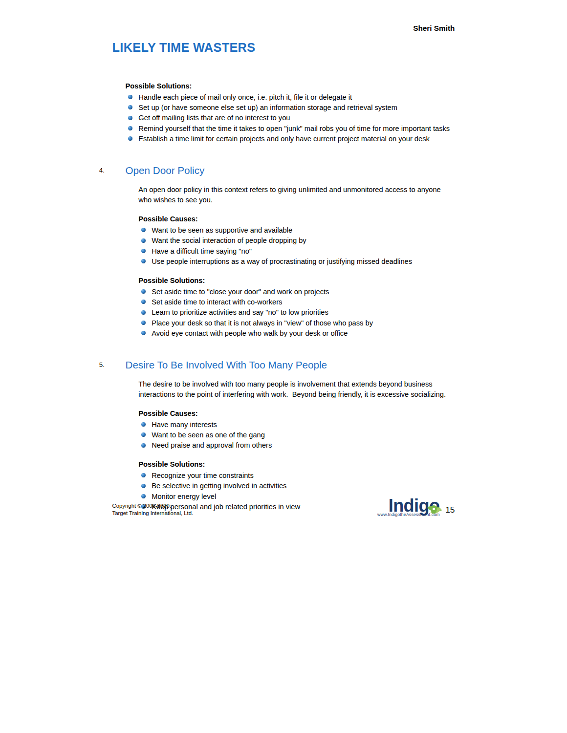Sheri Smith
LIKELY TIME WASTERS
Possible Solutions:
Handle each piece of mail only once, i.e. pitch it, file it or delegate it
Set up (or have someone else set up) an information storage and retrieval system
Get off mailing lists that are of no interest to you
Remind yourself that the time it takes to open "junk" mail robs you of time for more important tasks
Establish a time limit for certain projects and only have current project material on your desk
4.
Open Door Policy
An open door policy in this context refers to giving unlimited and unmonitored access to anyone who wishes to see you.
Possible Causes:
Want to be seen as supportive and available
Want the social interaction of people dropping by
Have a difficult time saying "no"
Use people interruptions as a way of procrastinating or justifying missed deadlines
Possible Solutions:
Set aside time to "close your door" and work on projects
Set aside time to interact with co-workers
Learn to prioritize activities and say "no" to low priorities
Place your desk so that it is not always in "view" of those who pass by
Avoid eye contact with people who walk by your desk or office
5.
Desire To Be Involved With Too Many People
The desire to be involved with too many people is involvement that extends beyond business interactions to the point of interfering with work. Beyond being friendly, it is excessive socializing.
Possible Causes:
Have many interests
Want to be seen as one of the gang
Need praise and approval from others
Possible Solutions:
Recognize your time constraints
Be selective in getting involved in activities
Monitor energy level
Keep personal and job related priorities in view
Copyright © 2006-2020.
Target Training International, Ltd.
Indig o
www.IndigotheAssessment.com
15